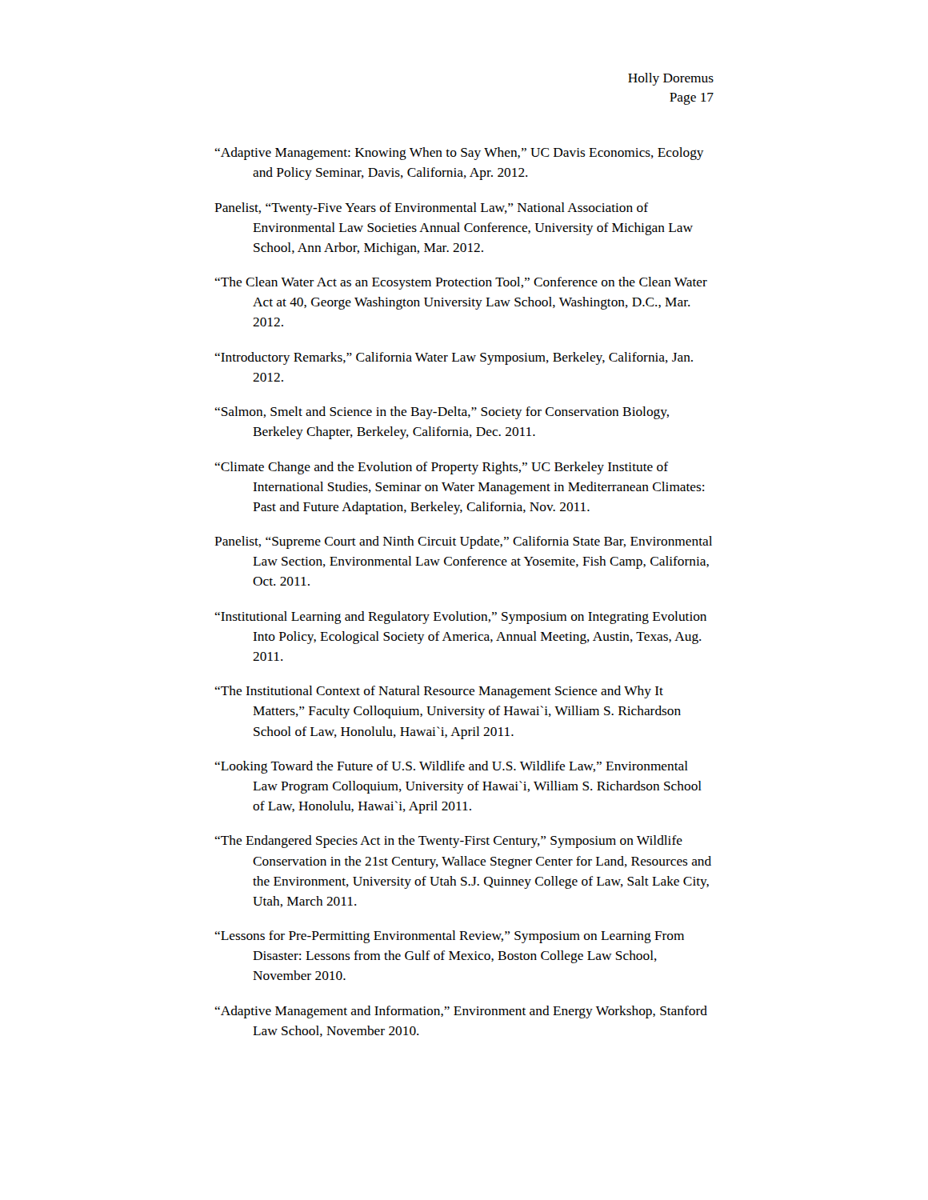Holly Doremus Page 17
“Adaptive Management: Knowing When to Say When,” UC Davis Economics, Ecology and Policy Seminar, Davis, California, Apr. 2012.
Panelist, “Twenty-Five Years of Environmental Law,” National Association of Environmental Law Societies Annual Conference, University of Michigan Law School, Ann Arbor, Michigan, Mar. 2012.
“The Clean Water Act as an Ecosystem Protection Tool,” Conference on the Clean Water Act at 40, George Washington University Law School, Washington, D.C., Mar. 2012.
“Introductory Remarks,” California Water Law Symposium, Berkeley, California, Jan. 2012.
“Salmon, Smelt and Science in the Bay-Delta,” Society for Conservation Biology, Berkeley Chapter, Berkeley, California, Dec. 2011.
“Climate Change and the Evolution of Property Rights,” UC Berkeley Institute of International Studies, Seminar on Water Management in Mediterranean Climates: Past and Future Adaptation, Berkeley, California, Nov. 2011.
Panelist, “Supreme Court and Ninth Circuit Update,” California State Bar, Environmental Law Section, Environmental Law Conference at Yosemite, Fish Camp, California, Oct. 2011.
“Institutional Learning and Regulatory Evolution,” Symposium on Integrating Evolution Into Policy, Ecological Society of America, Annual Meeting, Austin, Texas, Aug. 2011.
“The Institutional Context of Natural Resource Management Science and Why It Matters,” Faculty Colloquium, University of Hawai`i, William S. Richardson School of Law, Honolulu, Hawai`i, April 2011.
“Looking Toward the Future of U.S. Wildlife and U.S. Wildlife Law,” Environmental Law Program Colloquium, University of Hawai`i, William S. Richardson School of Law, Honolulu, Hawai`i, April 2011.
“The Endangered Species Act in the Twenty-First Century,” Symposium on Wildlife Conservation in the 21st Century, Wallace Stegner Center for Land, Resources and the Environment, University of Utah S.J. Quinney College of Law, Salt Lake City, Utah, March 2011.
“Lessons for Pre-Permitting Environmental Review,” Symposium on Learning From Disaster: Lessons from the Gulf of Mexico, Boston College Law School, November 2010.
“Adaptive Management and Information,” Environment and Energy Workshop, Stanford Law School, November 2010.